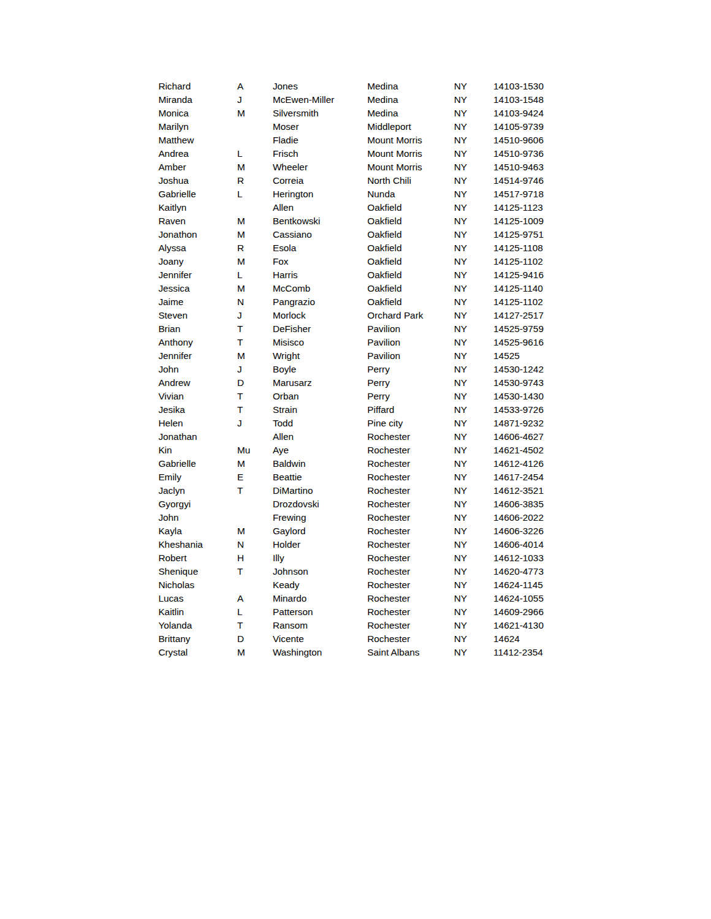| Richard | A | Jones | Medina | NY | 14103-1530 |
| Miranda | J | McEwen-Miller | Medina | NY | 14103-1548 |
| Monica | M | Silversmith | Medina | NY | 14103-9424 |
| Marilyn | | Moser | Middleport | NY | 14105-9739 |
| Matthew | | Fladie | Mount Morris | NY | 14510-9606 |
| Andrea | L | Frisch | Mount Morris | NY | 14510-9736 |
| Amber | M | Wheeler | Mount Morris | NY | 14510-9463 |
| Joshua | R | Correia | North Chili | NY | 14514-9746 |
| Gabrielle | L | Herington | Nunda | NY | 14517-9718 |
| Kaitlyn | | Allen | Oakfield | NY | 14125-1123 |
| Raven | M | Bentkowski | Oakfield | NY | 14125-1009 |
| Jonathon | M | Cassiano | Oakfield | NY | 14125-9751 |
| Alyssa | R | Esola | Oakfield | NY | 14125-1108 |
| Joany | M | Fox | Oakfield | NY | 14125-1102 |
| Jennifer | L | Harris | Oakfield | NY | 14125-9416 |
| Jessica | M | McComb | Oakfield | NY | 14125-1140 |
| Jaime | N | Pangrazio | Oakfield | NY | 14125-1102 |
| Steven | J | Morlock | Orchard Park | NY | 14127-2517 |
| Brian | T | DeFisher | Pavilion | NY | 14525-9759 |
| Anthony | T | Misisco | Pavilion | NY | 14525-9616 |
| Jennifer | M | Wright | Pavilion | NY | 14525 |
| John | J | Boyle | Perry | NY | 14530-1242 |
| Andrew | D | Marusarz | Perry | NY | 14530-9743 |
| Vivian | T | Orban | Perry | NY | 14530-1430 |
| Jesika | T | Strain | Piffard | NY | 14533-9726 |
| Helen | J | Todd | Pine city | NY | 14871-9232 |
| Jonathan | | Allen | Rochester | NY | 14606-4627 |
| Kin | Mu | Aye | Rochester | NY | 14621-4502 |
| Gabrielle | M | Baldwin | Rochester | NY | 14612-4126 |
| Emily | E | Beattie | Rochester | NY | 14617-2454 |
| Jaclyn | T | DiMartino | Rochester | NY | 14612-3521 |
| Gyorgyi | | Drozdovski | Rochester | NY | 14606-3835 |
| John | | Frewing | Rochester | NY | 14606-2022 |
| Kayla | M | Gaylord | Rochester | NY | 14606-3226 |
| Kheshania | N | Holder | Rochester | NY | 14606-4014 |
| Robert | H | Illy | Rochester | NY | 14612-1033 |
| Shenique | T | Johnson | Rochester | NY | 14620-4773 |
| Nicholas | | Keady | Rochester | NY | 14624-1145 |
| Lucas | A | Minardo | Rochester | NY | 14624-1055 |
| Kaitlin | L | Patterson | Rochester | NY | 14609-2966 |
| Yolanda | T | Ransom | Rochester | NY | 14621-4130 |
| Brittany | D | Vicente | Rochester | NY | 14624 |
| Crystal | M | Washington | Saint Albans | NY | 11412-2354 |